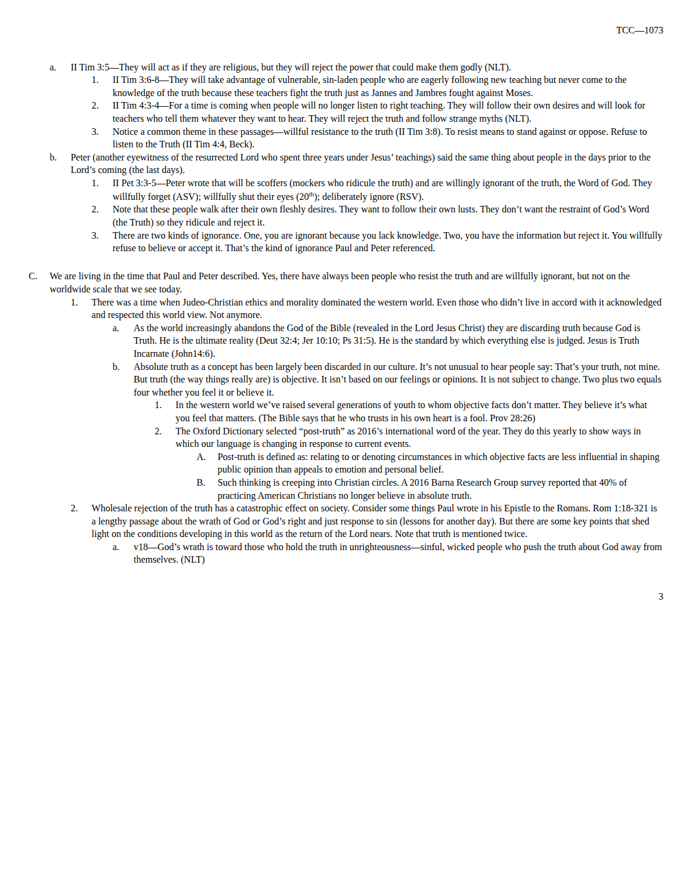TCC—1073
a.
II Tim 3:5—They will act as if they are religious, but they will reject the power that could make them godly (NLT).
1.
II Tim 3:6-8—They will take advantage of vulnerable, sin-laden people who are eagerly following new teaching but never come to the knowledge of the truth because these teachers fight the truth just as Jannes and Jambres fought against Moses.
2.
II Tim 4:3-4—For a time is coming when people will no longer listen to right teaching. They will follow their own desires and will look for teachers who tell them whatever they want to hear. They will reject the truth and follow strange myths (NLT).
3.
Notice a common theme in these passages—willful resistance to the truth (II Tim 3:8). To resist means to stand against or oppose. Refuse to listen to the Truth (II Tim 4:4, Beck).
b.
Peter (another eyewitness of the resurrected Lord who spent three years under Jesus’ teachings) said the same thing about people in the days prior to the Lord’s coming (the last days).
1.
II Pet 3:3-5—Peter wrote that will be scoffers (mockers who ridicule the truth) and are willingly ignorant of the truth, the Word of God. They willfully forget (ASV); willfully shut their eyes (20th); deliberately ignore (RSV).
2.
Note that these people walk after their own fleshly desires. They want to follow their own lusts. They don’t want the restraint of God’s Word (the Truth) so they ridicule and reject it.
3.
There are two kinds of ignorance. One, you are ignorant because you lack knowledge. Two, you have the information but reject it. You willfully refuse to believe or accept it. That’s the kind of ignorance Paul and Peter referenced.
C.
We are living in the time that Paul and Peter described. Yes, there have always been people who resist the truth and are willfully ignorant, but not on the worldwide scale that we see today.
1.
There was a time when Judeo-Christian ethics and morality dominated the western world. Even those who didn’t live in accord with it acknowledged and respected this world view. Not anymore.
a.
As the world increasingly abandons the God of the Bible (revealed in the Lord Jesus Christ) they are discarding truth because God is Truth. He is the ultimate reality (Deut 32:4; Jer 10:10; Ps 31:5). He is the standard by which everything else is judged. Jesus is Truth Incarnate (John14:6).
b.
Absolute truth as a concept has been largely been discarded in our culture. It’s not unusual to hear people say: That’s your truth, not mine. But truth (the way things really are) is objective. It isn’t based on our feelings or opinions. It is not subject to change. Two plus two equals four whether you feel it or believe it.
1.
In the western world we’ve raised several generations of youth to whom objective facts don’t matter. They believe it’s what you feel that matters. (The Bible says that he who trusts in his own heart is a fool. Prov 28:26)
2.
The Oxford Dictionary selected “post-truth” as 2016’s international word of the year. They do this yearly to show ways in which our language is changing in response to current events.
A.
Post-truth is defined as: relating to or denoting circumstances in which objective facts are less influential in shaping public opinion than appeals to emotion and personal belief.
B.
Such thinking is creeping into Christian circles. A 2016 Barna Research Group survey reported that 40% of practicing American Christians no longer believe in absolute truth.
2.
Wholesale rejection of the truth has a catastrophic effect on society. Consider some things Paul wrote in his Epistle to the Romans. Rom 1:18-321 is a lengthy passage about the wrath of God or God’s right and just response to sin (lessons for another day). But there are some key points that shed light on the conditions developing in this world as the return of the Lord nears. Note that truth is mentioned twice.
a.
v18—God’s wrath is toward those who hold the truth in unrighteousness—sinful, wicked people who push the truth about God away from themselves. (NLT)
3